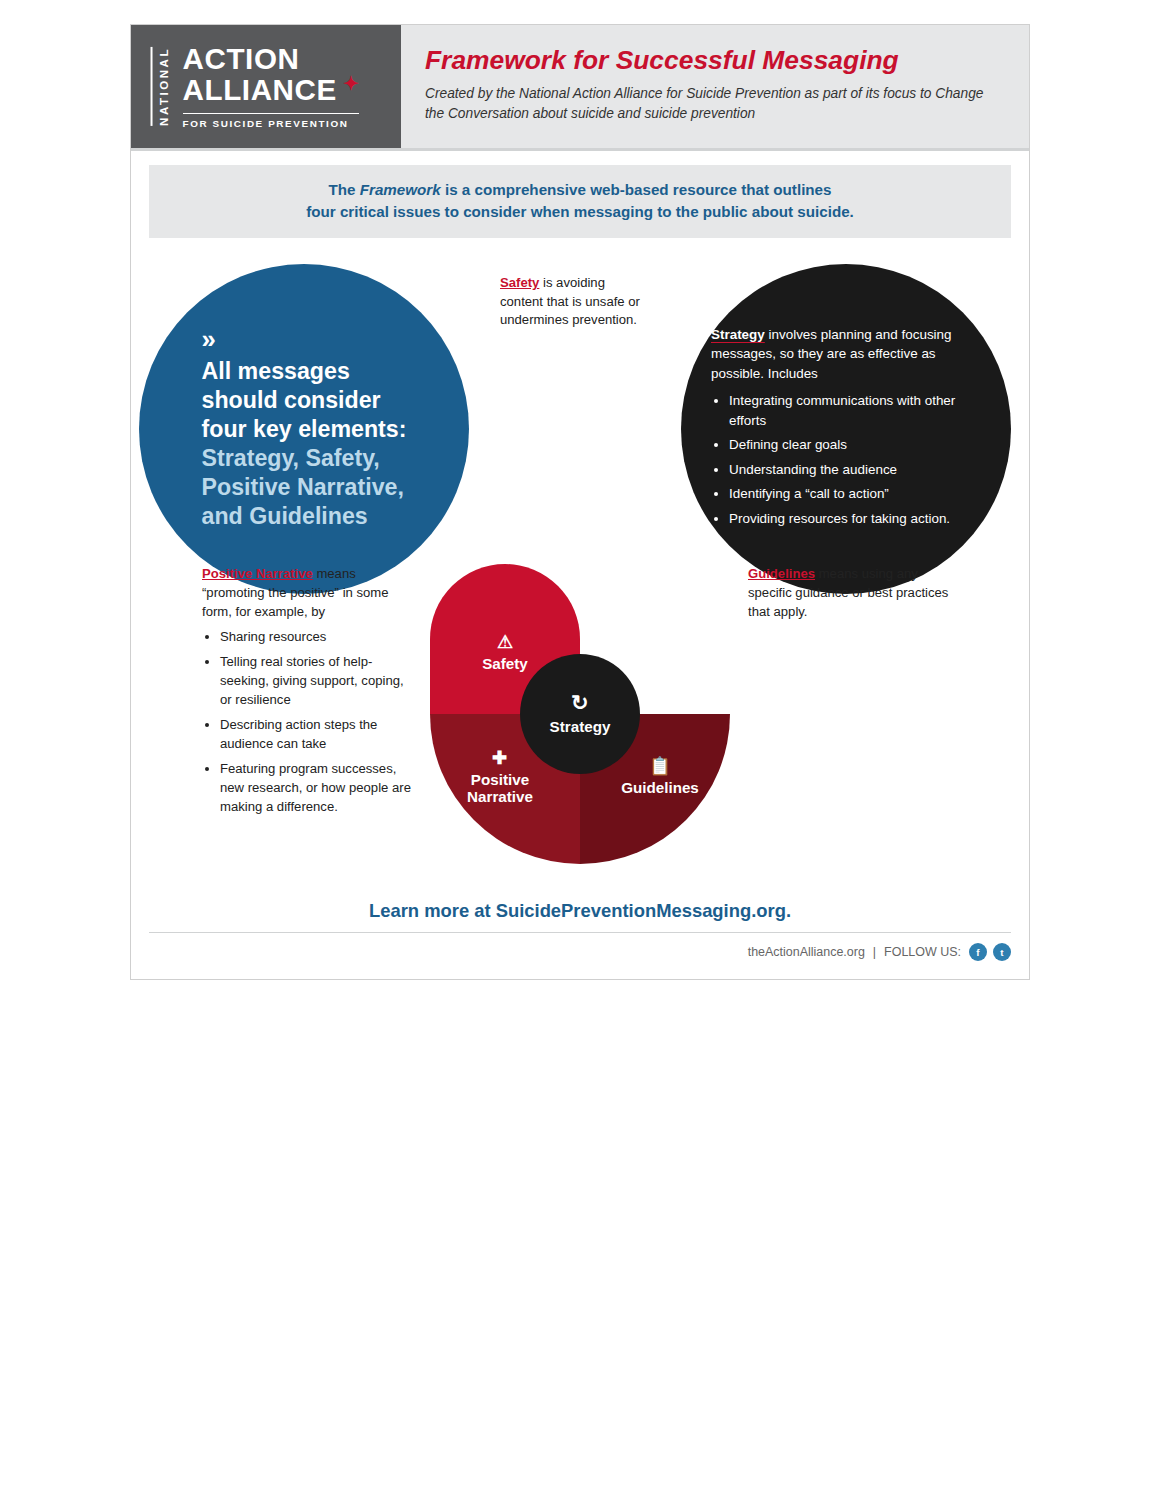National
Action Alliance✦ For Suicide Prevention
Framework for Successful Messaging
Created by the National Action Alliance for Suicide Prevention as part of its focus to Change the Conversation about suicide and suicide prevention
The Framework is a comprehensive web-based resource that outlines
four critical issues to consider when messaging to the public about suicide.
» All messages
should consider
four key elements:
Strategy, Safety,
Positive Narrative,
and Guidelines
Safety is avoiding content that is unsafe or undermines prevention.
Strategy involves planning and focusing messages, so they are as effective as possible. Includes
Integrating communications with other efforts
Defining clear goals
Understanding the audience
Identifying a “call to action”
Providing resources for taking action.
Positive Narrative means “promoting the positive” in some form, for example, by
Sharing resources
Telling real stories of help-seeking, giving support, coping, or resilience
Describing action steps the audience can take
Featuring program successes, new research, or how people are making a difference.
⚠ Safety
✚ Positive
Narrative
📋 Guidelines
↻ Strategy
Guidelines means using any specific guidance or best practices that apply.
Learn more at SuicidePreventionMessaging.org.
theActionAlliance.org | FOLLOW US: f t